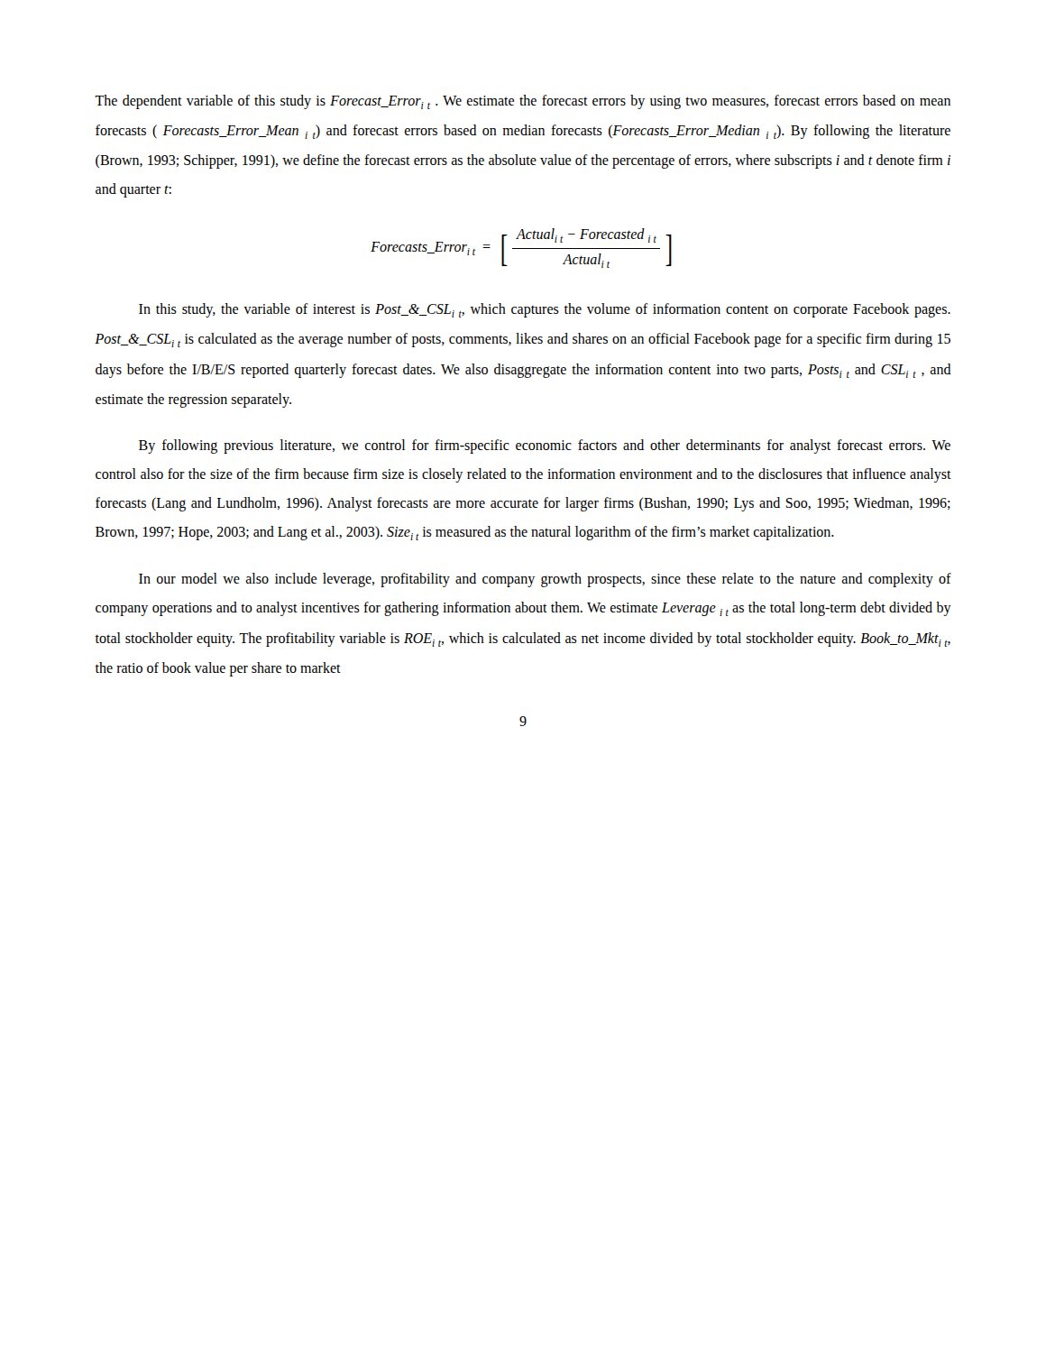The dependent variable of this study is Forecast_Error i t . We estimate the forecast errors by using two measures, forecast errors based on mean forecasts ( Forecasts_Error_Mean i t) and forecast errors based on median forecasts (Forecasts_Error_Median i t). By following the literature (Brown, 1993; Schipper, 1991), we define the forecast errors as the absolute value of the percentage of errors, where subscripts i and t denote firm i and quarter t:
Forecasts_Error i t = [Actuali t − Forecasted i t Actuali t]
In this study, the variable of interest is Post_&_CSL i t, which captures the volume of information content on corporate Facebook pages. Post_&_CSL i t is calculated as the average number of posts, comments, likes and shares on an official Facebook page for a specific firm during 15 days before the I/B/E/S reported quarterly forecast dates. We also disaggregate the information content into two parts, Posts i t and CSL i t , and estimate the regression separately.
By following previous literature, we control for firm-specific economic factors and other determinants for analyst forecast errors. We control also for the size of the firm because firm size is closely related to the information environment and to the disclosures that influence analyst forecasts (Lang and Lundholm, 1996). Analyst forecasts are more accurate for larger firms (Bushan, 1990; Lys and Soo, 1995; Wiedman, 1996; Brown, 1997; Hope, 2003; and Lang et al., 2003). Size i t is measured as the natural logarithm of the firm’s market capitalization.
In our model we also include leverage, profitability and company growth prospects, since these relate to the nature and complexity of company operations and to analyst incentives for gathering information about them. We estimate Leverage i t as the total long-term debt divided by total stockholder equity. The profitability variable is ROE i t, which is calculated as net income divided by total stockholder equity. Book_to_Mkt i t, the ratio of book value per share to market
9